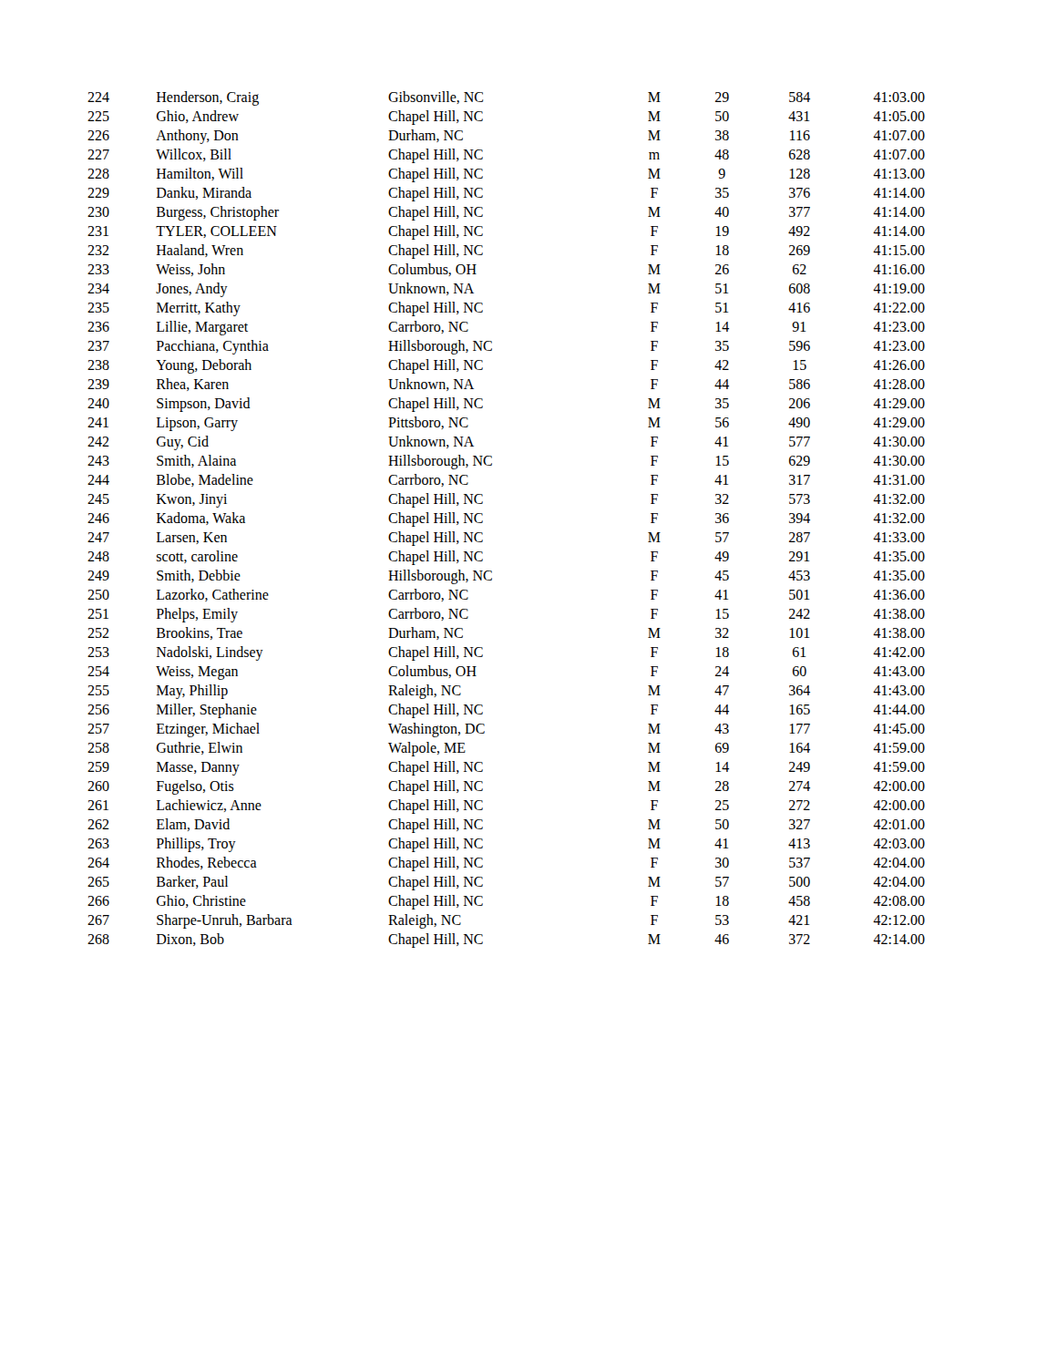| 224 | Henderson, Craig | Gibsonville, NC | M | 29 | 584 | 41:03.00 |
| 225 | Ghio, Andrew | Chapel Hill, NC | M | 50 | 431 | 41:05.00 |
| 226 | Anthony, Don | Durham, NC | M | 38 | 116 | 41:07.00 |
| 227 | Willcox, Bill | Chapel Hill, NC | m | 48 | 628 | 41:07.00 |
| 228 | Hamilton, Will | Chapel Hill, NC | M | 9 | 128 | 41:13.00 |
| 229 | Danku, Miranda | Chapel Hill, NC | F | 35 | 376 | 41:14.00 |
| 230 | Burgess, Christopher | Chapel Hill, NC | M | 40 | 377 | 41:14.00 |
| 231 | TYLER, COLLEEN | Chapel Hill, NC | F | 19 | 492 | 41:14.00 |
| 232 | Haaland, Wren | Chapel Hill, NC | F | 18 | 269 | 41:15.00 |
| 233 | Weiss, John | Columbus, OH | M | 26 | 62 | 41:16.00 |
| 234 | Jones, Andy | Unknown, NA | M | 51 | 608 | 41:19.00 |
| 235 | Merritt, Kathy | Chapel Hill, NC | F | 51 | 416 | 41:22.00 |
| 236 | Lillie, Margaret | Carrboro, NC | F | 14 | 91 | 41:23.00 |
| 237 | Pacchiana, Cynthia | Hillsborough, NC | F | 35 | 596 | 41:23.00 |
| 238 | Young, Deborah | Chapel Hill, NC | F | 42 | 15 | 41:26.00 |
| 239 | Rhea, Karen | Unknown, NA | F | 44 | 586 | 41:28.00 |
| 240 | Simpson, David | Chapel Hill, NC | M | 35 | 206 | 41:29.00 |
| 241 | Lipson, Garry | Pittsboro, NC | M | 56 | 490 | 41:29.00 |
| 242 | Guy, Cid | Unknown, NA | F | 41 | 577 | 41:30.00 |
| 243 | Smith, Alaina | Hillsborough, NC | F | 15 | 629 | 41:30.00 |
| 244 | Blobe, Madeline | Carrboro, NC | F | 41 | 317 | 41:31.00 |
| 245 | Kwon, Jinyi | Chapel Hill, NC | F | 32 | 573 | 41:32.00 |
| 246 | Kadoma, Waka | Chapel Hill, NC | F | 36 | 394 | 41:32.00 |
| 247 | Larsen, Ken | Chapel Hill, NC | M | 57 | 287 | 41:33.00 |
| 248 | scott, caroline | Chapel Hill, NC | F | 49 | 291 | 41:35.00 |
| 249 | Smith, Debbie | Hillsborough, NC | F | 45 | 453 | 41:35.00 |
| 250 | Lazorko, Catherine | Carrboro, NC | F | 41 | 501 | 41:36.00 |
| 251 | Phelps, Emily | Carrboro, NC | F | 15 | 242 | 41:38.00 |
| 252 | Brookins, Trae | Durham, NC | M | 32 | 101 | 41:38.00 |
| 253 | Nadolski, Lindsey | Chapel Hill, NC | F | 18 | 61 | 41:42.00 |
| 254 | Weiss, Megan | Columbus, OH | F | 24 | 60 | 41:43.00 |
| 255 | May, Phillip | Raleigh, NC | M | 47 | 364 | 41:43.00 |
| 256 | Miller, Stephanie | Chapel Hill, NC | F | 44 | 165 | 41:44.00 |
| 257 | Etzinger, Michael | Washington, DC | M | 43 | 177 | 41:45.00 |
| 258 | Guthrie, Elwin | Walpole, ME | M | 69 | 164 | 41:59.00 |
| 259 | Masse, Danny | Chapel Hill, NC | M | 14 | 249 | 41:59.00 |
| 260 | Fugelso, Otis | Chapel Hill, NC | M | 28 | 274 | 42:00.00 |
| 261 | Lachiewicz, Anne | Chapel Hill, NC | F | 25 | 272 | 42:00.00 |
| 262 | Elam, David | Chapel Hill, NC | M | 50 | 327 | 42:01.00 |
| 263 | Phillips, Troy | Chapel Hill, NC | M | 41 | 413 | 42:03.00 |
| 264 | Rhodes, Rebecca | Chapel Hill, NC | F | 30 | 537 | 42:04.00 |
| 265 | Barker, Paul | Chapel Hill, NC | M | 57 | 500 | 42:04.00 |
| 266 | Ghio, Christine | Chapel Hill, NC | F | 18 | 458 | 42:08.00 |
| 267 | Sharpe-Unruh, Barbara | Raleigh, NC | F | 53 | 421 | 42:12.00 |
| 268 | Dixon, Bob | Chapel Hill, NC | M | 46 | 372 | 42:14.00 |